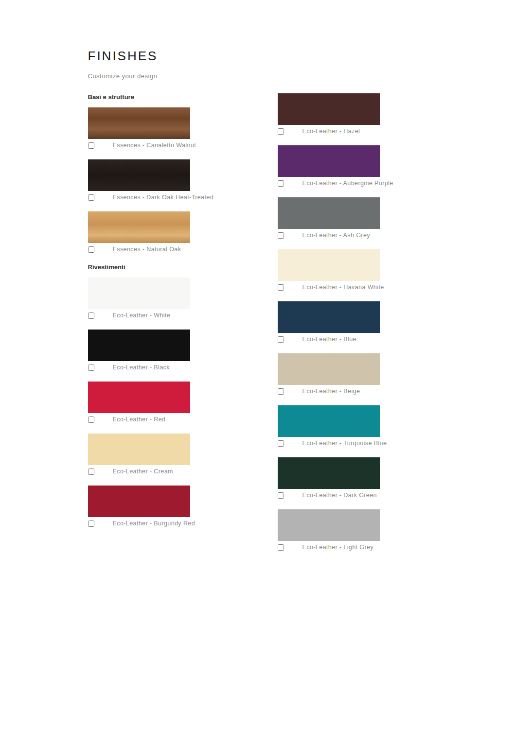FINISHES
Customize your design
Basi e strutture
Essences - Canaletto Walnut
Essences - Dark Oak Heat-Treated
Essences - Natural Oak
Rivestimenti
Eco-Leather - White
Eco-Leather - Black
Eco-Leather - Red
Eco-Leather - Cream
Eco-Leather - Burgundy Red
Eco-Leather - Hazel
Eco-Leather - Aubergine Purple
Eco-Leather - Ash Grey
Eco-Leather - Havana White
Eco-Leather - Blue
Eco-Leather - Beige
Eco-Leather - Turquoise Blue
Eco-Leather - Dark Green
Eco-Leather - Light Grey